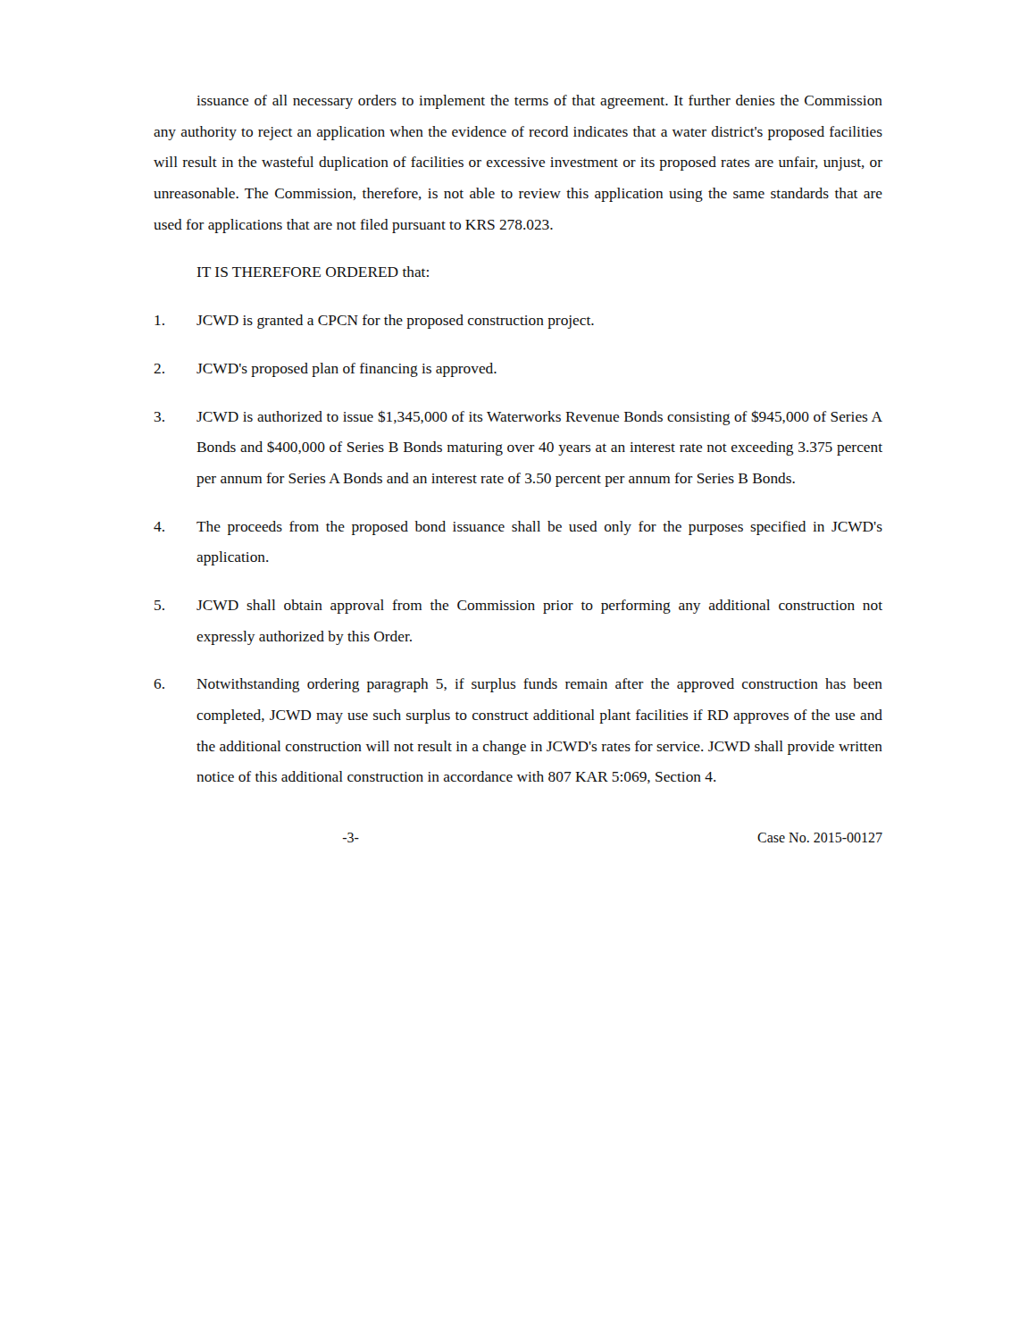issuance of all necessary orders to implement the terms of that agreement. It further denies the Commission any authority to reject an application when the evidence of record indicates that a water district's proposed facilities will result in the wasteful duplication of facilities or excessive investment or its proposed rates are unfair, unjust, or unreasonable. The Commission, therefore, is not able to review this application using the same standards that are used for applications that are not filed pursuant to KRS 278.023.
IT IS THEREFORE ORDERED that:
1. JCWD is granted a CPCN for the proposed construction project.
2. JCWD's proposed plan of financing is approved.
3. JCWD is authorized to issue $1,345,000 of its Waterworks Revenue Bonds consisting of $945,000 of Series A Bonds and $400,000 of Series B Bonds maturing over 40 years at an interest rate not exceeding 3.375 percent per annum for Series A Bonds and an interest rate of 3.50 percent per annum for Series B Bonds.
4. The proceeds from the proposed bond issuance shall be used only for the purposes specified in JCWD's application.
5. JCWD shall obtain approval from the Commission prior to performing any additional construction not expressly authorized by this Order.
6. Notwithstanding ordering paragraph 5, if surplus funds remain after the approved construction has been completed, JCWD may use such surplus to construct additional plant facilities if RD approves of the use and the additional construction will not result in a change in JCWD's rates for service. JCWD shall provide written notice of this additional construction in accordance with 807 KAR 5:069, Section 4.
-3- Case No. 2015-00127